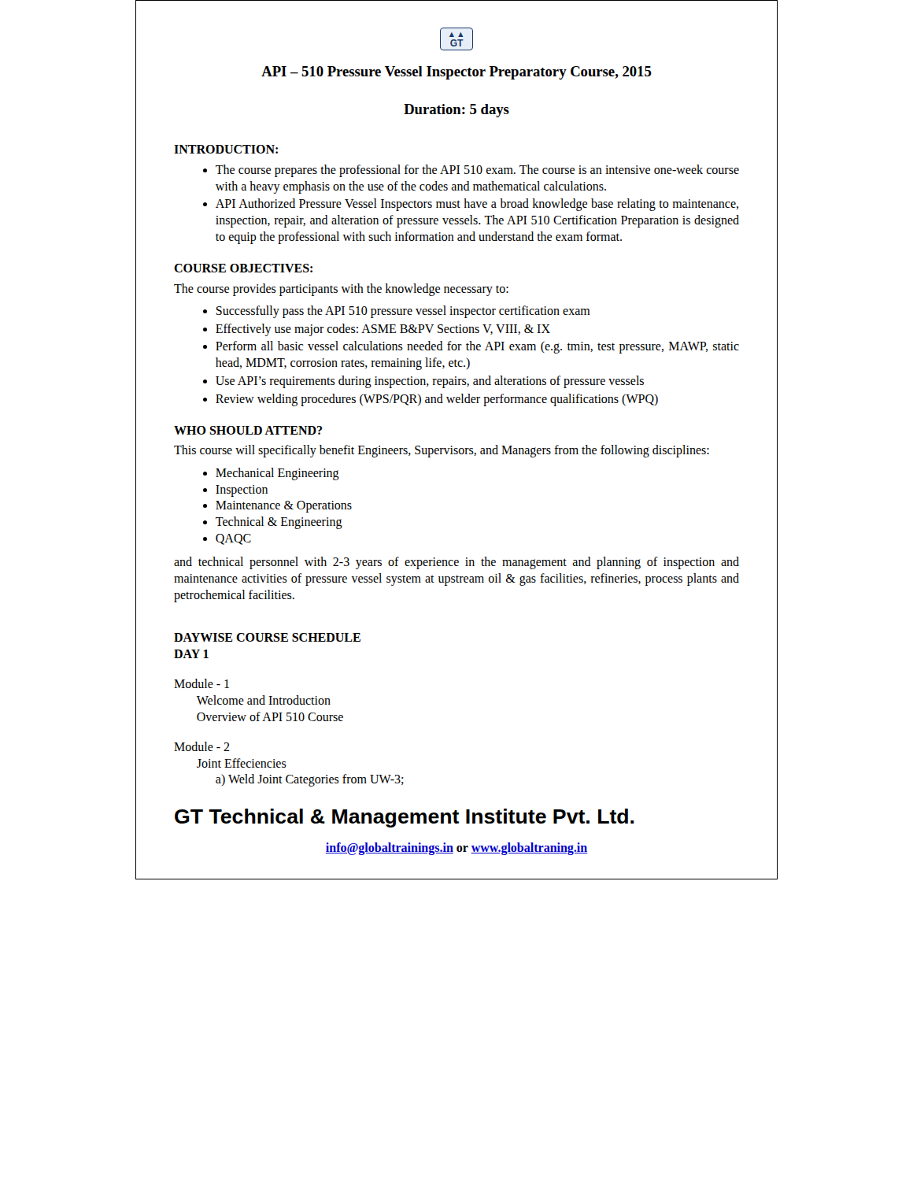▲▲GT
API – 510 Pressure Vessel Inspector Preparatory Course, 2015
Duration: 5 days
INTRODUCTION:
The course prepares the professional for the API 510 exam. The course is an intensive one-week course with a heavy emphasis on the use of the codes and mathematical calculations.
API Authorized Pressure Vessel Inspectors must have a broad knowledge base relating to maintenance, inspection, repair, and alteration of pressure vessels. The API 510 Certification Preparation is designed to equip the professional with such information and understand the exam format.
COURSE OBJECTIVES:
The course provides participants with the knowledge necessary to:
Successfully pass the API 510 pressure vessel inspector certification exam
Effectively use major codes: ASME B&PV Sections V, VIII, & IX
Perform all basic vessel calculations needed for the API exam (e.g. tmin, test pressure, MAWP, static head, MDMT, corrosion rates, remaining life, etc.)
Use API’s requirements during inspection, repairs, and alterations of pressure vessels
Review welding procedures (WPS/PQR) and welder performance qualifications (WPQ)
WHO SHOULD ATTEND?
This course will specifically benefit Engineers, Supervisors, and Managers from the following disciplines:
Mechanical Engineering
Inspection
Maintenance & Operations
Technical & Engineering
QAQC
and technical personnel with 2-3 years of experience in the management and planning of inspection and maintenance activities of pressure vessel system at upstream oil & gas facilities, refineries, process plants and petrochemical facilities.
DAYWISE COURSE SCHEDULE
DAY 1
Module - 1
Welcome and Introduction
Overview of API 510 Course
Module - 2
Joint Effeciencies
a) Weld Joint Categories from UW-3;
GT Technical & Management Institute Pvt. Ltd.
info@globaltrainings.in or www.globaltraning.in